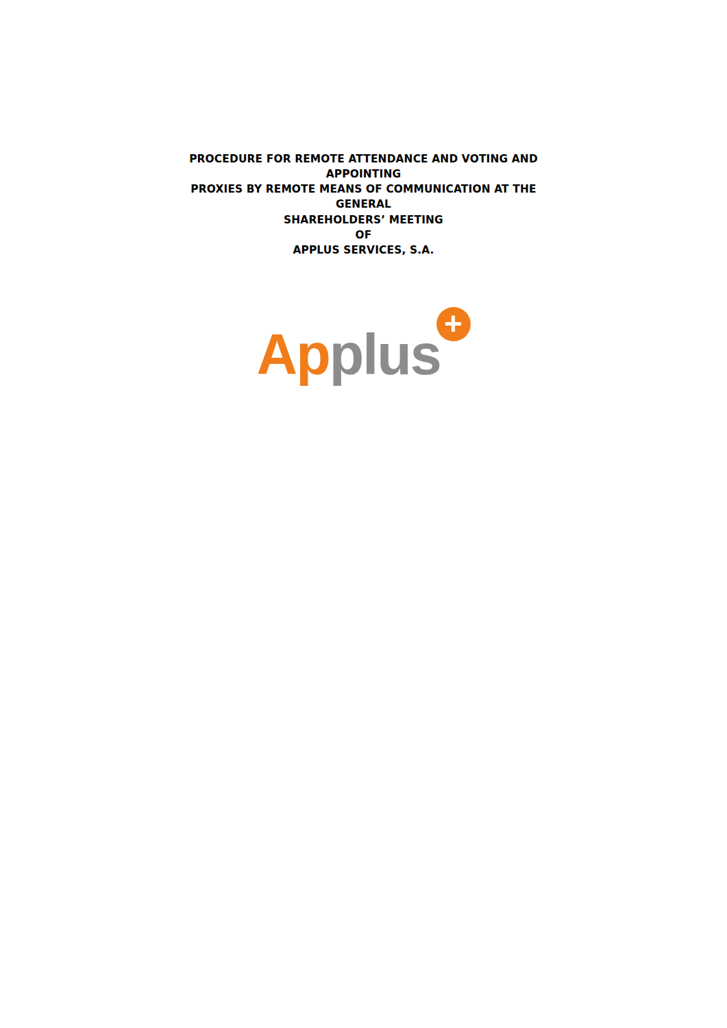Procedure for remote attendance and voting and appointing
proxies by remote means of communication at the general
shareholders’ meeting
of
Applus Services, S.A.
Applus+